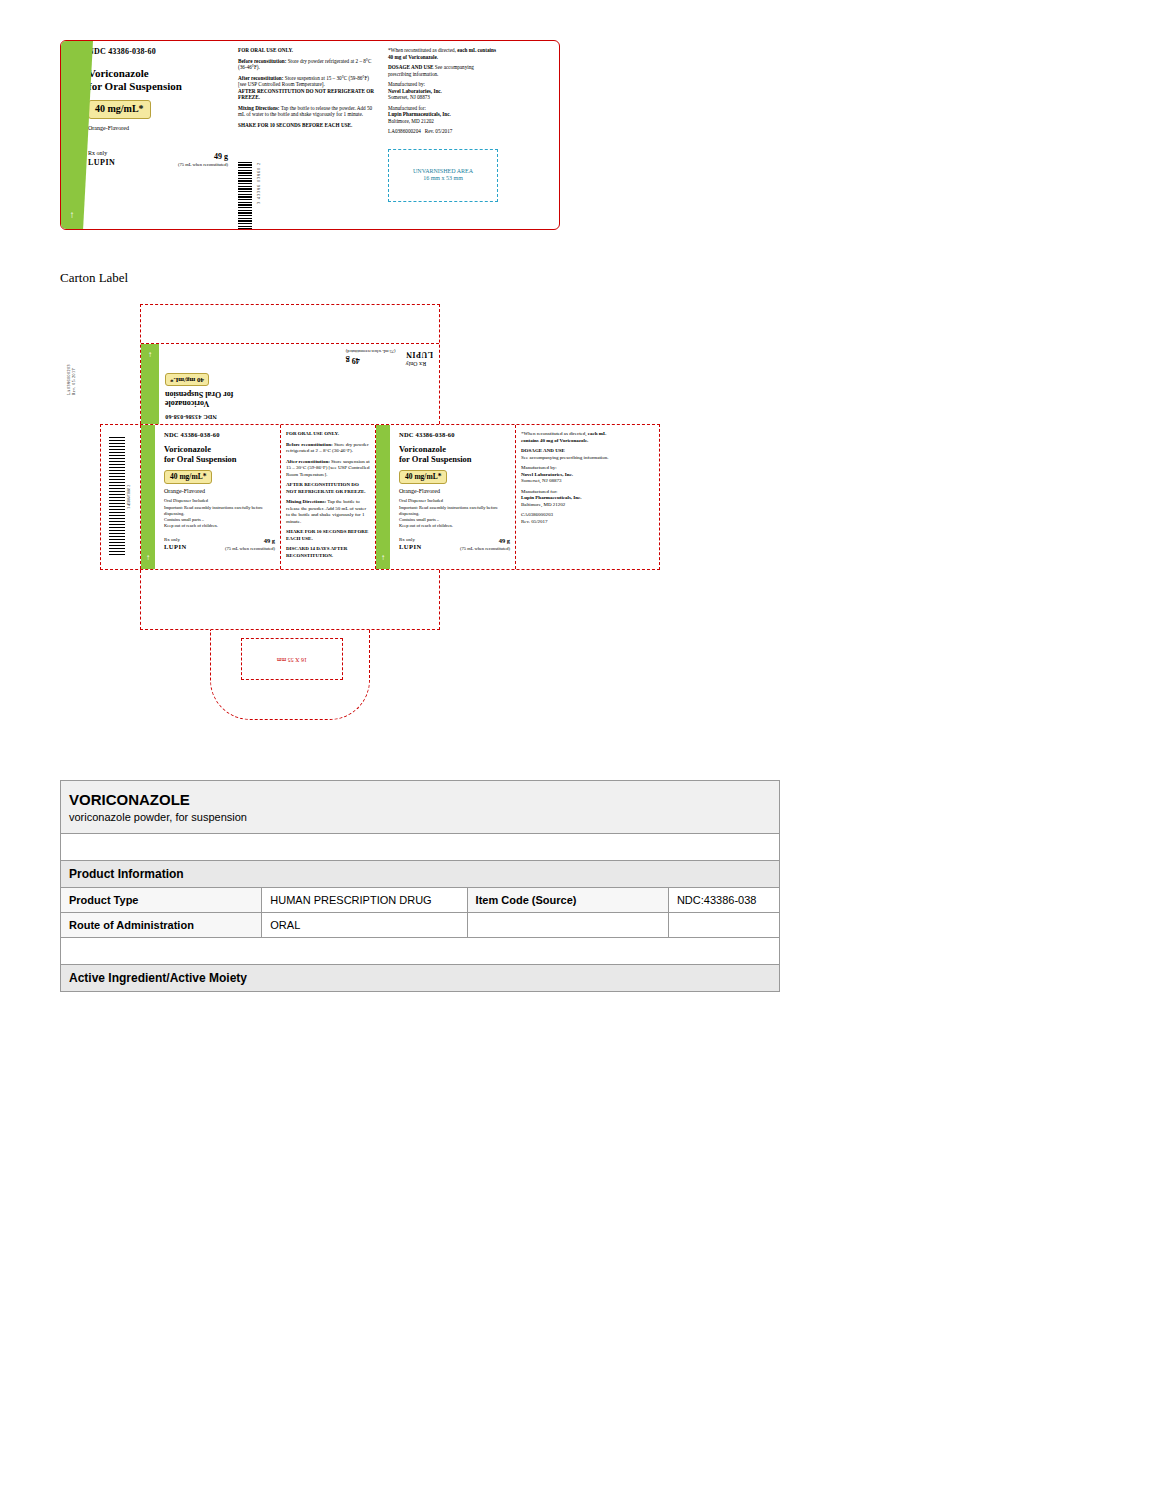↑
NDC 43386-038-60
Voriconazole
for Oral Suspension
40 mg/mL*
Orange-Flavored
Rx only
LUPIN
49 g
(75 mL when reconstituted)
FOR ORAL USE ONLY.
Before reconstitution: Store dry powder refrigerated at 2 – 8°C (36-46°F).
After reconstitution: Store suspension at 15 – 30°C (59-86°F) [see USP Controlled Room Temperature].
AFTER RECONSTITUTION DO NOT REFRIGERATE OR FREEZE.
Mixing Directions: Tap the bottle to release the powder. Add 50 mL of water to the bottle and shake vigorously for 1 minute.
SHAKE FOR 10 SECONDS BEFORE EACH USE.
3 43386 03860 2
Date of reconstitution: ______________
*When reconstituted as directed, each mL contains 40 mg of Voriconazole.
DOSAGE AND USE See accompanying prescribing information.
Manufactured by:
Novel Laboratories, Inc.
Somerset, NJ 08873
Manufactured for:
Lupin Pharmaceuticals, Inc.
Baltimore, MD 21202
LA0386000204 Rev. 05/2017
UNVARNISHED AREA
16 mm x 53 mm
Carton Label
↑
NDC 43386-038-60
Voriconazole
for Oral Suspension
40 mg/mL*
Rx Only
LUPIN
49 g
(75 mL when reconstituted)
LA0386000203
Rev. 05/2017
3 43386 03860 2
↑
NDC 43386-038-60
Voriconazole
for Oral Suspension
40 mg/mL*
Orange-Flavored
Oral Dispenser Included
Important: Read assembly instructions carefully before dispensing.
Contains small parts –
Keep out of reach of children.
Rx only
LUPIN
49 g
(75 mL when reconstituted)
FOR ORAL USE ONLY.
Before reconstitution: Store dry powder refrigerated at 2 – 8°C (36-46°F).
After reconstitution: Store suspension at 15 – 30°C (59-86°F) [see USP Controlled Room Temperature].
AFTER RECONSTITUTION DO NOT REFRIGERATE OR FREEZE.
Mixing Directions: Tap the bottle to release the powder. Add 50 mL of water to the bottle and shake vigorously for 1 minute.
SHAKE FOR 10 SECONDS BEFORE EACH USE.
DISCARD 14 DAYS AFTER RECONSTITUTION.
↑
NDC 43386-038-60
Voriconazole
for Oral Suspension
40 mg/mL*
Orange-Flavored
Oral Dispenser Included
Important: Read assembly instructions carefully before dispensing.
Contains small parts –
Keep out of reach of children.
Rx only
LUPIN
49 g
(75 mL when reconstituted)
*When reconstituted as directed, each mL contains 40 mg of Voriconazole.
DOSAGE AND USE
See accompanying prescribing information.
Manufactured by:
Novel Laboratories, Inc.
Somerset, NJ 08873
Manufactured for:
Lupin Pharmaceuticals, Inc.
Baltimore, MD 21202
CA0386000203
Rev. 05/2017
16 X 55 mm
| VORICONAZOLE voriconazole powder, for suspension |
| Product Information |
| Product Type | HUMAN PRESCRIPTION DRUG | Item Code (Source) | NDC:43386-038 |
| Route of Administration | ORAL | | |
| Active Ingredient/Active Moiety |